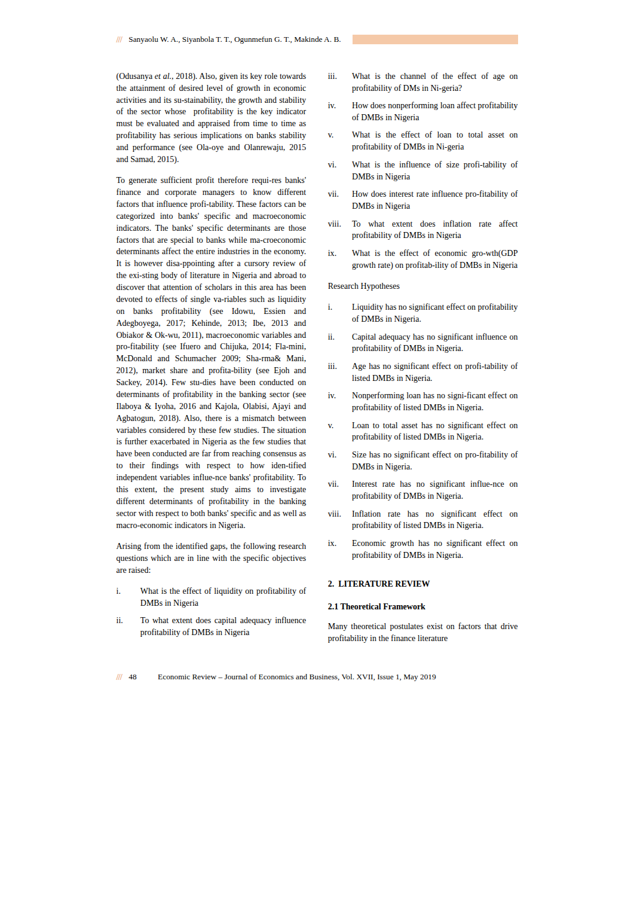/// Sanyaolu W. A., Siyanbola T. T., Ogunmefun G. T., Makinde A. B.
(Odusanya et al., 2018). Also, given its key role towards the attainment of desired level of growth in economic activities and its su-stainability, the growth and stability of the sector whose profitability is the key indicator must be evaluated and appraised from time to time as profitability has serious implications on banks stability and performance (see Ola-oye and Olanrewaju, 2015 and Samad, 2015).
To generate sufficient profit therefore requi-res banks' finance and corporate managers to know different factors that influence profi-tability. These factors can be categorized into banks' specific and macroeconomic indicators. The banks' specific determinants are those factors that are special to banks while ma-croeconomic determinants affect the entire industries in the economy. It is however disa-ppointing after a cursory review of the exi-sting body of literature in Nigeria and abroad to discover that attention of scholars in this area has been devoted to effects of single va-riables such as liquidity on banks profitability (see Idowu, Essien and Adegboyega, 2017; Kehinde, 2013; Ibe, 2013 and Obiakor & Ok-wu, 2011), macroeconomic variables and pro-fitability (see Ifuero and Chijuka, 2014; Fla-mini, McDonald and Schumacher 2009; Sha-rma& Mani, 2012), market share and profita-bility (see Ejoh and Sackey, 2014). Few stu-dies have been conducted on determinants of profitability in the banking sector (see Ilaboya & Iyoha, 2016 and Kajola, Olabisi, Ajayi and Agbatogun, 2018). Also, there is a mismatch between variables considered by these few studies. The situation is further exacerbated in Nigeria as the few studies that have been conducted are far from reaching consensus as to their findings with respect to how iden-tified independent variables influe-nce banks' profitability. To this extent, the present study aims to investigate different determinants of profitability in the banking sector with respect to both banks' specific and as well as macro-economic indicators in Nigeria.
Arising from the identified gaps, the following research questions which are in line with the specific objectives are raised:
What is the effect of liquidity on profitability of DMBs in Nigeria
To what extent does capital adequacy influence profitability of DMBs in Nigeria
What is the channel of the effect of age on profitability of DMs in Ni-geria?
How does nonperforming loan affect profitability of DMBs in Nigeria
What is the effect of loan to total asset on profitability of DMBs in Ni-geria
What is the influence of size profi-tability of DMBs in Nigeria
How does interest rate influence pro-fitability of DMBs in Nigeria
To what extent does inflation rate affect profitability of DMBs in Nigeria
What is the effect of economic gro-wth(GDP growth rate) on profitab-ility of DMBs in Nigeria
Research Hypotheses
Liquidity has no significant effect on profitability of DMBs in Nigeria.
Capital adequacy has no significant influence on profitability of DMBs in Nigeria.
Age has no significant effect on profi-tability of listed DMBs in Nigeria.
Nonperforming loan has no signi-ficant effect on profitability of listed DMBs in Nigeria.
Loan to total asset has no significant effect on profitability of listed DMBs in Nigeria.
Size has no significant effect on pro-fitability of DMBs in Nigeria.
Interest rate has no significant influe-nce on profitability of DMBs in Nigeria.
Inflation rate has no significant effect on profitability of listed DMBs in Nigeria.
Economic growth has no significant effect on profitability of DMBs in Nigeria.
2. LITERATURE REVIEW
2.1 Theoretical Framework
Many theoretical postulates exist on factors that drive profitability in the finance literature
/// 48 Economic Review – Journal of Economics and Business, Vol. XVII, Issue 1, May 2019